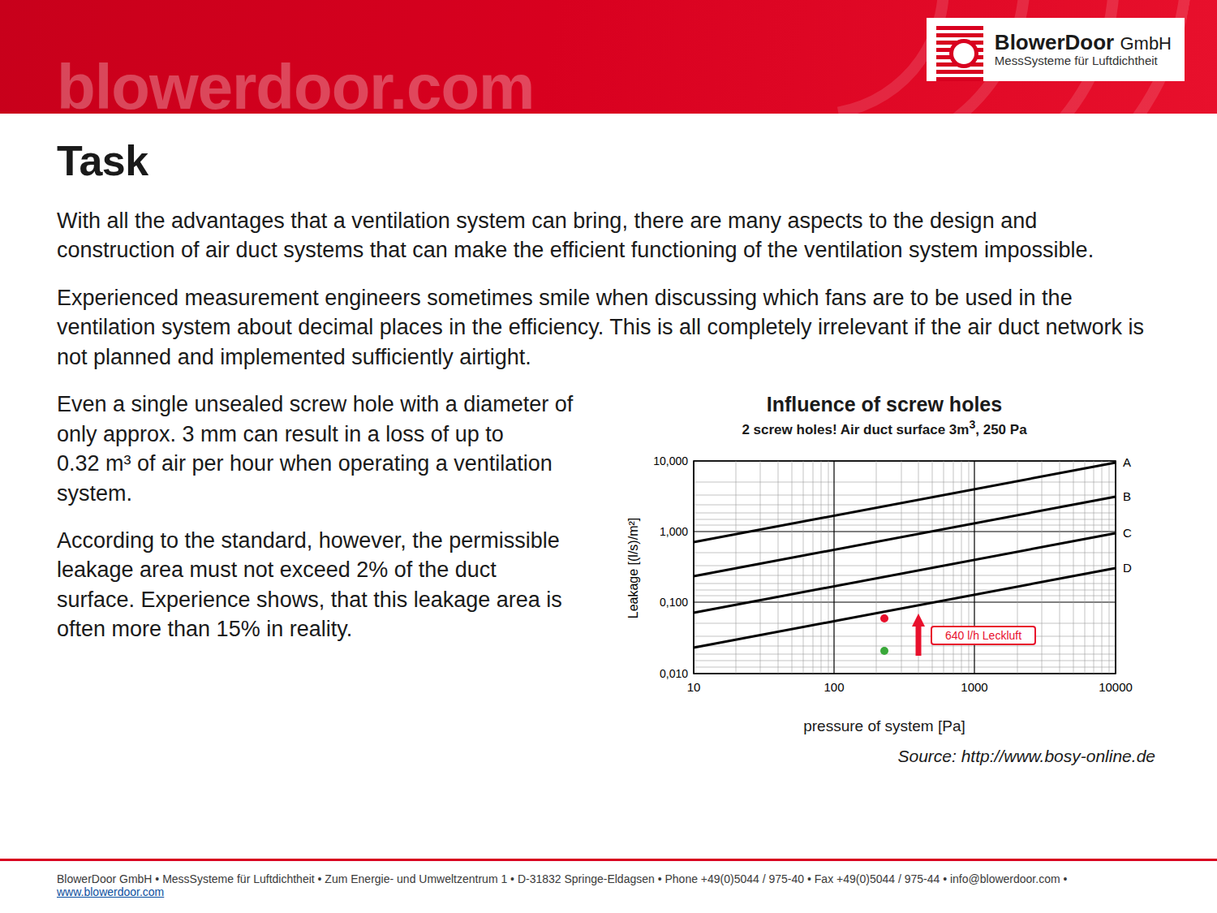blowerdoor.com
BlowerDoor GmbH
MessSysteme für Luftdichtheit
Task
With all the advantages that a ventilation system can bring, there are many aspects to the design and construction of air duct systems that can make the efficient functioning of the ventilation system impossible.
Experienced measurement engineers sometimes smile when discussing which fans are to be used in the ventilation system about decimal places in the efficiency. This is all completely irrelevant if the air duct network is not planned and implemented sufficiently airtight.
Even a single unsealed screw hole with a diameter of only approx. 3 mm can result in a loss of up to 0.32 m³ of air per hour when operating a ventilation system.
According to the standard, however, the permissible leakage area must not exceed 2% of the duct surface. Experience shows, that this leakage area is often more than 15% in reality.
Influence of screw holes
2 screw holes! Air duct surface 3m3, 250 Pa
A B C D 10,000 1,000 0,100 0,010 Leakage [(l/s)/m²] 10 100 1000 10000 640 l/h Leckluft
pressure of system [Pa]
Source: http://www.bosy-online.de
BlowerDoor GmbH • MessSysteme für Luftdichtheit • Zum Energie- und Umweltzentrum 1 • D-31832 Springe-Eldagsen • Phone +49(0)5044 / 975-40 • Fax +49(0)5044 / 975-44 • info@blowerdoor.com • www.blowerdoor.com